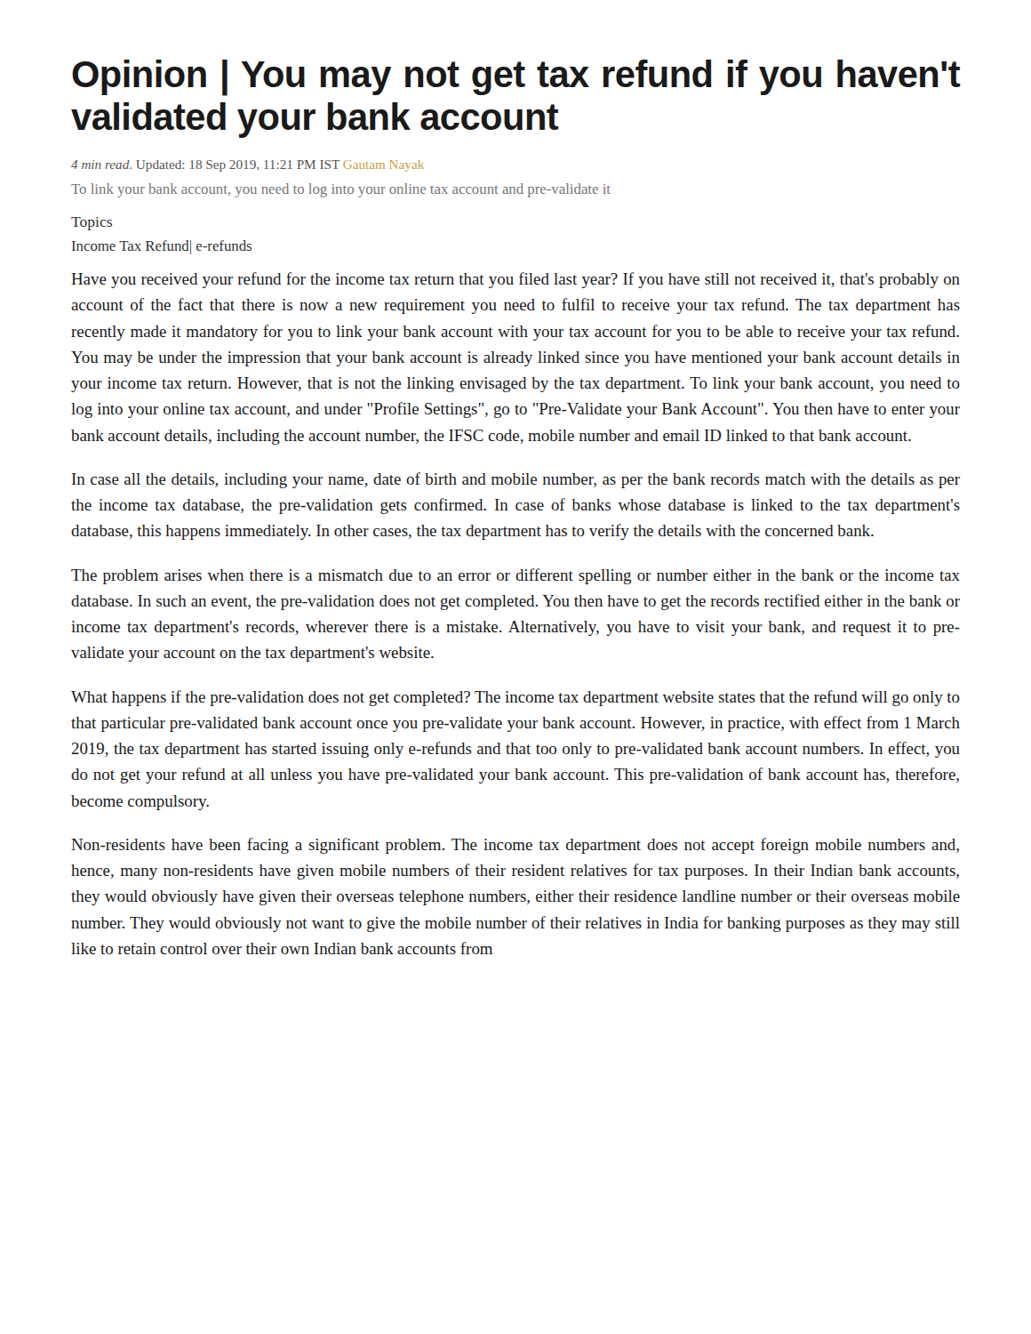Opinion | You may not get tax refund if you haven't validated your bank account
4 min read. Updated: 18 Sep 2019, 11:21 PM IST Gautam Nayak
To link your bank account, you need to log into your online tax account and pre-validate it
Topics
Income Tax Refund| e-refunds
Have you received your refund for the income tax return that you filed last year? If you have still not received it, that's probably on account of the fact that there is now a new requirement you need to fulfil to receive your tax refund. The tax department has recently made it mandatory for you to link your bank account with your tax account for you to be able to receive your tax refund. You may be under the impression that your bank account is already linked since you have mentioned your bank account details in your income tax return. However, that is not the linking envisaged by the tax department. To link your bank account, you need to log into your online tax account, and under "Profile Settings", go to "Pre-Validate your Bank Account". You then have to enter your bank account details, including the account number, the IFSC code, mobile number and email ID linked to that bank account.
In case all the details, including your name, date of birth and mobile number, as per the bank records match with the details as per the income tax database, the pre-validation gets confirmed. In case of banks whose database is linked to the tax department's database, this happens immediately. In other cases, the tax department has to verify the details with the concerned bank.
The problem arises when there is a mismatch due to an error or different spelling or number either in the bank or the income tax database. In such an event, the pre-validation does not get completed. You then have to get the records rectified either in the bank or income tax department's records, wherever there is a mistake. Alternatively, you have to visit your bank, and request it to pre-validate your account on the tax department's website.
What happens if the pre-validation does not get completed? The income tax department website states that the refund will go only to that particular pre-validated bank account once you pre-validate your bank account. However, in practice, with effect from 1 March 2019, the tax department has started issuing only e-refunds and that too only to pre-validated bank account numbers. In effect, you do not get your refund at all unless you have pre-validated your bank account. This pre-validation of bank account has, therefore, become compulsory.
Non-residents have been facing a significant problem. The income tax department does not accept foreign mobile numbers and, hence, many non-residents have given mobile numbers of their resident relatives for tax purposes. In their Indian bank accounts, they would obviously have given their overseas telephone numbers, either their residence landline number or their overseas mobile number. They would obviously not want to give the mobile number of their relatives in India for banking purposes as they may still like to retain control over their own Indian bank accounts from